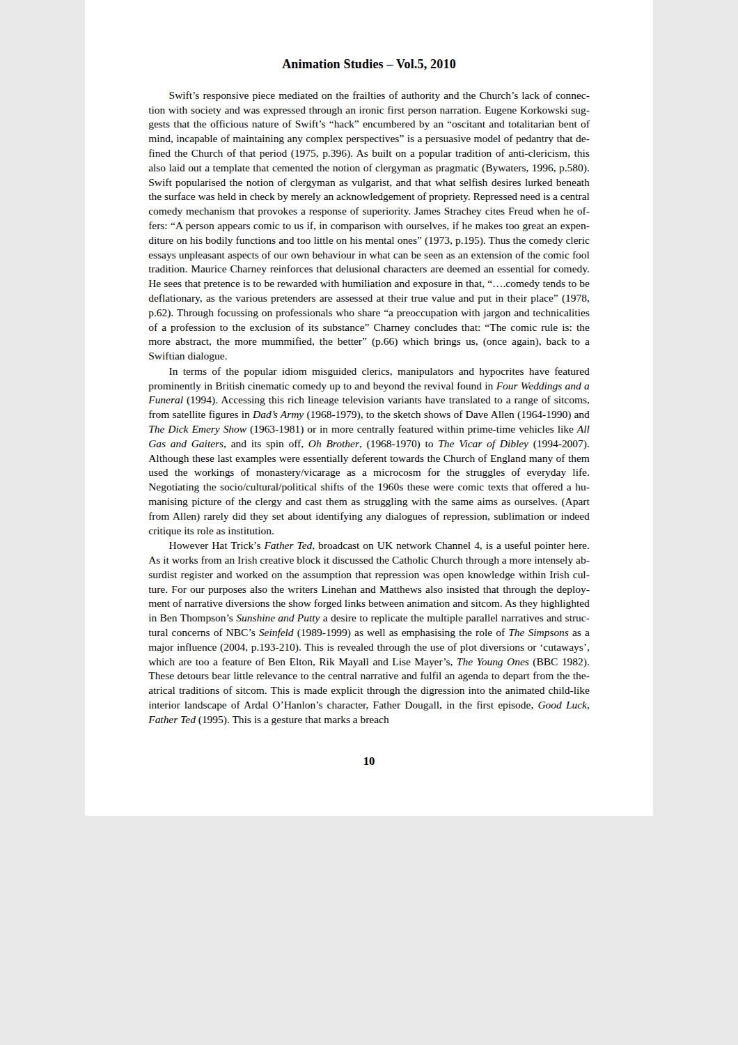Animation Studies – Vol.5, 2010
Swift’s responsive piece mediated on the frailties of authority and the Church’s lack of connection with society and was expressed through an ironic first person narration. Eugene Korkowski suggests that the officious nature of Swift’s “hack” encumbered by an “oscitant and totalitarian bent of mind, incapable of maintaining any complex perspectives” is a persuasive model of pedantry that defined the Church of that period (1975, p.396). As built on a popular tradition of anti-clericism, this also laid out a template that cemented the notion of clergyman as pragmatic (Bywaters, 1996, p.580). Swift popularised the notion of clergyman as vulgarist, and that what selfish desires lurked beneath the surface was held in check by merely an acknowledgement of propriety. Repressed need is a central comedy mechanism that provokes a response of superiority. James Strachey cites Freud when he offers: “A person appears comic to us if, in comparison with ourselves, if he makes too great an expenditure on his bodily functions and too little on his mental ones” (1973, p.195). Thus the comedy cleric essays unpleasant aspects of our own behaviour in what can be seen as an extension of the comic fool tradition. Maurice Charney reinforces that delusional characters are deemed an essential for comedy. He sees that pretence is to be rewarded with humiliation and exposure in that, “….comedy tends to be deflationary, as the various pretenders are assessed at their true value and put in their place” (1978, p.62). Through focussing on professionals who share “a preoccupation with jargon and technicalities of a profession to the exclusion of its substance” Charney concludes that: “The comic rule is: the more abstract, the more mummified, the better” (p.66) which brings us, (once again), back to a Swiftian dialogue.
In terms of the popular idiom misguided clerics, manipulators and hypocrites have featured prominently in British cinematic comedy up to and beyond the revival found in Four Weddings and a Funeral (1994). Accessing this rich lineage television variants have translated to a range of sitcoms, from satellite figures in Dad’s Army (1968-1979), to the sketch shows of Dave Allen (1964-1990) and The Dick Emery Show (1963-1981) or in more centrally featured within prime-time vehicles like All Gas and Gaiters, and its spin off, Oh Brother, (1968-1970) to The Vicar of Dibley (1994-2007). Although these last examples were essentially deferent towards the Church of England many of them used the workings of monastery/vicarage as a microcosm for the struggles of everyday life. Negotiating the socio/cultural/political shifts of the 1960s these were comic texts that offered a humanising picture of the clergy and cast them as struggling with the same aims as ourselves. (Apart from Allen) rarely did they set about identifying any dialogues of repression, sublimation or indeed critique its role as institution.
However Hat Trick’s Father Ted, broadcast on UK network Channel 4, is a useful pointer here. As it works from an Irish creative block it discussed the Catholic Church through a more intensely absurdist register and worked on the assumption that repression was open knowledge within Irish culture. For our purposes also the writers Linehan and Matthews also insisted that through the deployment of narrative diversions the show forged links between animation and sitcom. As they highlighted in Ben Thompson’s Sunshine and Putty a desire to replicate the multiple parallel narratives and structural concerns of NBC’s Seinfeld (1989-1999) as well as emphasising the role of The Simpsons as a major influence (2004, p.193-210). This is revealed through the use of plot diversions or ‘cutaways’, which are too a feature of Ben Elton, Rik Mayall and Lise Mayer’s, The Young Ones (BBC 1982). These detours bear little relevance to the central narrative and fulfil an agenda to depart from the theatrical traditions of sitcom. This is made explicit through the digression into the animated child-like interior landscape of Ardal O’Hanlon’s character, Father Dougall, in the first episode, Good Luck, Father Ted (1995). This is a gesture that marks a breach
10